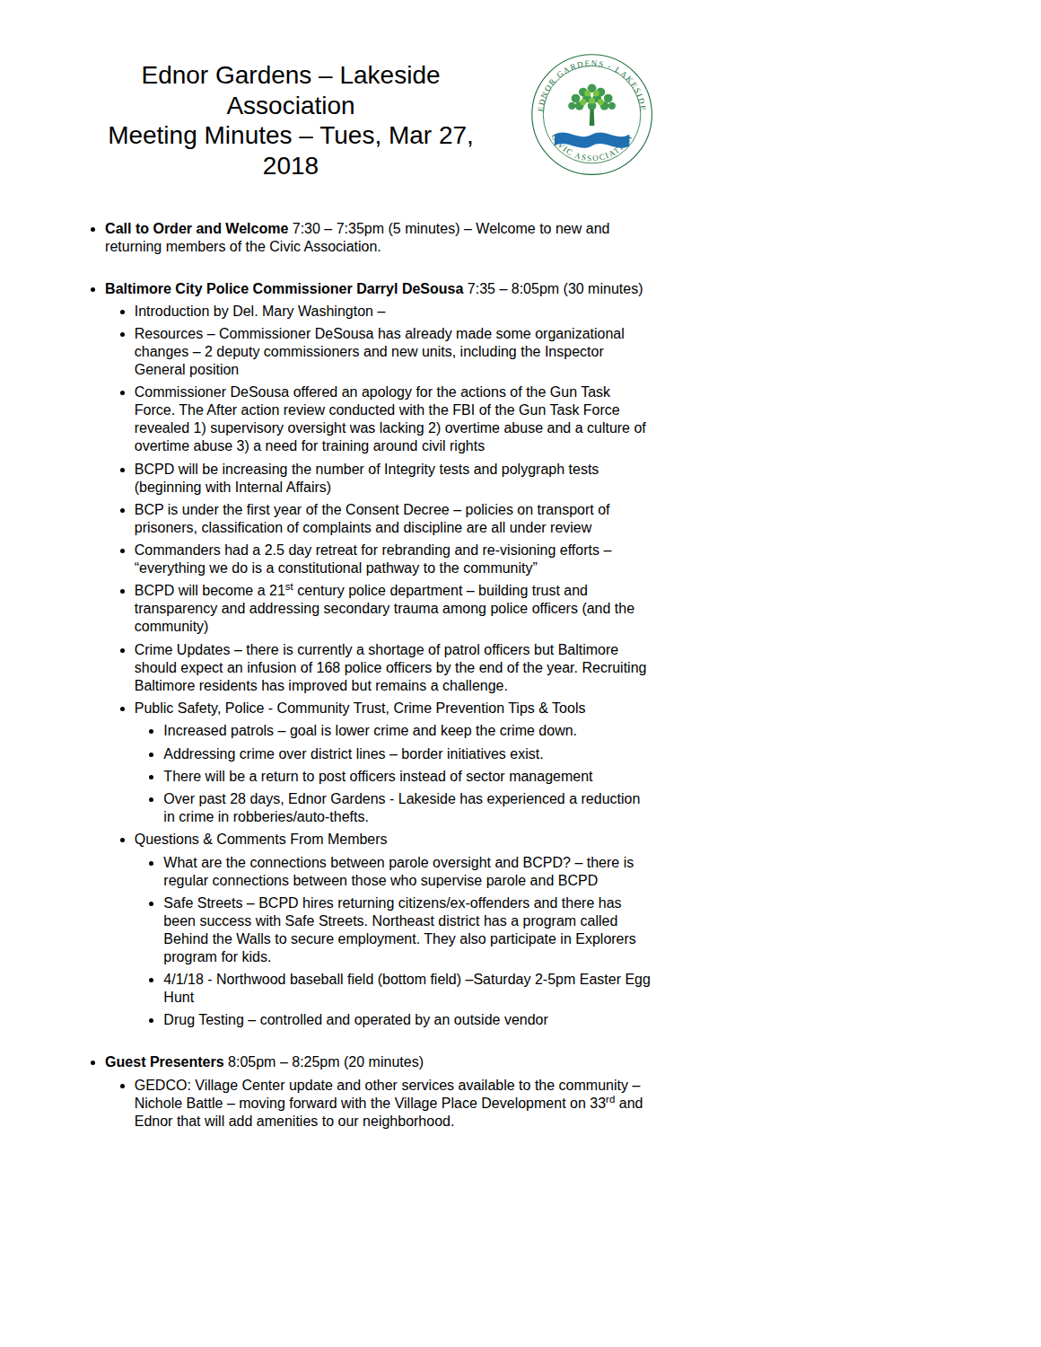Ednor Gardens – Lakeside Association
Meeting Minutes – Tues, Mar 27, 2018
Ednor Gardens - Lakeside Civic Association logo EDNOR GARDENS - LAKESIDE CIVIC ASSOCIATION
Call to Order and Welcome 7:30 – 7:35pm (5 minutes) – Welcome to new and returning members of the Civic Association.
Baltimore City Police Commissioner Darryl DeSousa 7:35 – 8:05pm (30 minutes)
Introduction by Del. Mary Washington –
Resources – Commissioner DeSousa has already made some organizational changes – 2 deputy commissioners and new units, including the Inspector General position
Commissioner DeSousa offered an apology for the actions of the Gun Task Force. The After action review conducted with the FBI of the Gun Task Force revealed 1) supervisory oversight was lacking 2) overtime abuse and a culture of overtime abuse 3) a need for training around civil rights
BCPD will be increasing the number of Integrity tests and polygraph tests (beginning with Internal Affairs)
BCP is under the first year of the Consent Decree – policies on transport of prisoners, classification of complaints and discipline are all under review
Commanders had a 2.5 day retreat for rebranding and re-visioning efforts – “everything we do is a constitutional pathway to the community”
BCPD will become a 21st century police department – building trust and transparency and addressing secondary trauma among police officers (and the community)
Crime Updates – there is currently a shortage of patrol officers but Baltimore should expect an infusion of 168 police officers by the end of the year. Recruiting Baltimore residents has improved but remains a challenge.
Public Safety, Police - Community Trust, Crime Prevention Tips & Tools
Increased patrols – goal is lower crime and keep the crime down.
Addressing crime over district lines – border initiatives exist.
There will be a return to post officers instead of sector management
Over past 28 days, Ednor Gardens - Lakeside has experienced a reduction in crime in robberies/auto-thefts.
Questions & Comments From Members
What are the connections between parole oversight and BCPD? – there is regular connections between those who supervise parole and BCPD
Safe Streets – BCPD hires returning citizens/ex-offenders and there has been success with Safe Streets. Northeast district has a program called Behind the Walls to secure employment. They also participate in Explorers program for kids.
4/1/18 - Northwood baseball field (bottom field) –Saturday 2-5pm Easter Egg Hunt
Drug Testing – controlled and operated by an outside vendor
Guest Presenters 8:05pm – 8:25pm (20 minutes)
GEDCO: Village Center update and other services available to the community – Nichole Battle – moving forward with the Village Place Development on 33rd and Ednor that will add amenities to our neighborhood.